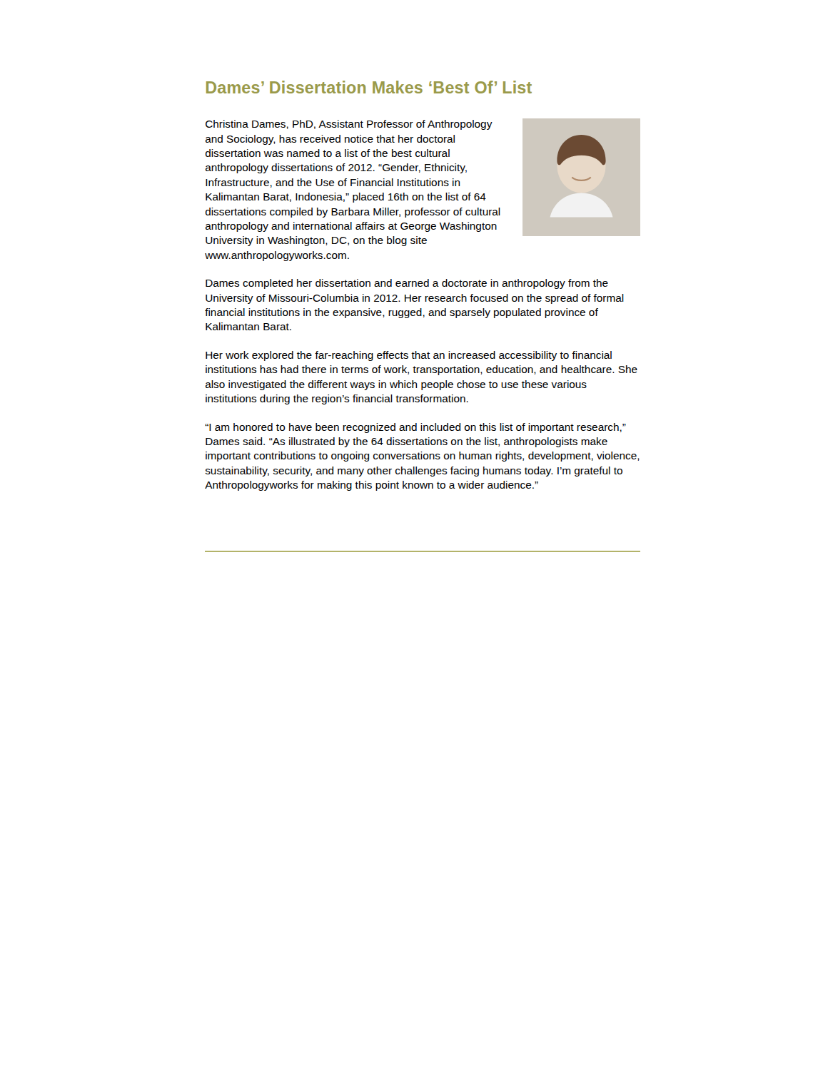Dames’ Dissertation Makes ‘Best Of’ List
Christina Dames, PhD, Assistant Professor of Anthropology and Sociology, has received notice that her doctoral dissertation was named to a list of the best cultural anthropology dissertations of 2012. “Gender, Ethnicity, Infrastructure, and the Use of Financial Institutions in Kalimantan Barat, Indonesia,” placed 16th on the list of 64 dissertations compiled by Barbara Miller, professor of cultural anthropology and international affairs at George Washington University in Washington, DC, on the blog site www.anthropologyworks.com.
Dames completed her dissertation and earned a doctorate in anthropology from the University of Missouri-Columbia in 2012. Her research focused on the spread of formal financial institutions in the expansive, rugged, and sparsely populated province of Kalimantan Barat.
Her work explored the far-reaching effects that an increased accessibility to financial institutions has had there in terms of work, transportation, education, and healthcare. She also investigated the different ways in which people chose to use these various institutions during the region’s financial transformation.
“I am honored to have been recognized and included on this list of important research,” Dames said. “As illustrated by the 64 dissertations on the list, anthropologists make important contributions to ongoing conversations on human rights, development, violence, sustainability, security, and many other challenges facing humans today. I’m grateful to Anthropologyworks for making this point known to a wider audience.”